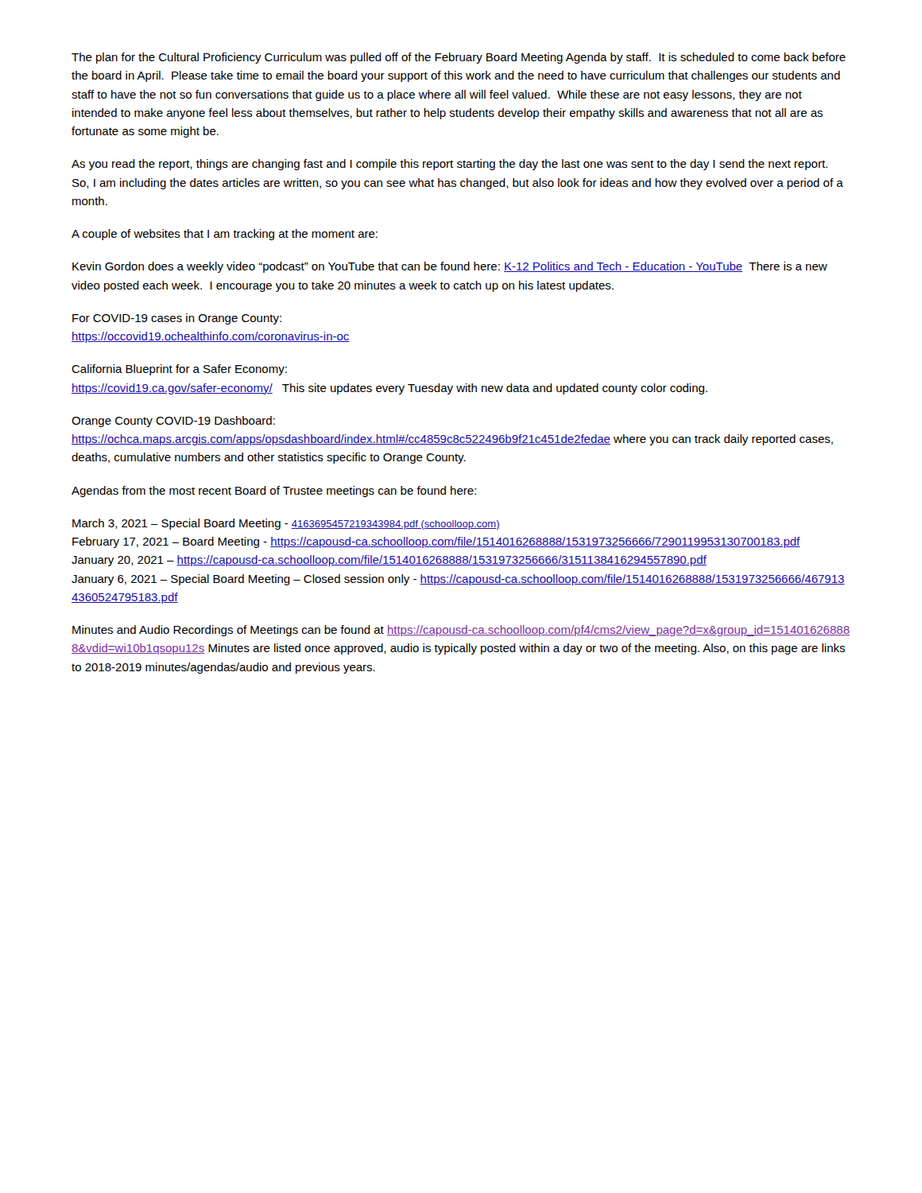The plan for the Cultural Proficiency Curriculum was pulled off of the February Board Meeting Agenda by staff. It is scheduled to come back before the board in April. Please take time to email the board your support of this work and the need to have curriculum that challenges our students and staff to have the not so fun conversations that guide us to a place where all will feel valued. While these are not easy lessons, they are not intended to make anyone feel less about themselves, but rather to help students develop their empathy skills and awareness that not all are as fortunate as some might be.
As you read the report, things are changing fast and I compile this report starting the day the last one was sent to the day I send the next report. So, I am including the dates articles are written, so you can see what has changed, but also look for ideas and how they evolved over a period of a month.
A couple of websites that I am tracking at the moment are:
Kevin Gordon does a weekly video “podcast” on YouTube that can be found here: K-12 Politics and Tech - Education - YouTube There is a new video posted each week. I encourage you to take 20 minutes a week to catch up on his latest updates.
For COVID-19 cases in Orange County:
https://occovid19.ochealthinfo.com/coronavirus-in-oc
California Blueprint for a Safer Economy:
https://covid19.ca.gov/safer-economy/ This site updates every Tuesday with new data and updated county color coding.
Orange County COVID-19 Dashboard:
https://ochca.maps.arcgis.com/apps/opsdashboard/index.html#/cc4859c8c522496b9f21c451de2fedae where you can track daily reported cases, deaths, cumulative numbers and other statistics specific to Orange County.
Agendas from the most recent Board of Trustee meetings can be found here:
March 3, 2021 – Special Board Meeting - 4163695457219343984.pdf (schoolloop.com)
February 17, 2021 – Board Meeting - https://capousd-ca.schoolloop.com/file/1514016268888/1531973256666/7290119953130700183.pdf
January 20, 2021 – https://capousd-ca.schoolloop.com/file/1514016268888/1531973256666/3151138416294557890.pdf
January 6, 2021 – Special Board Meeting – Closed session only - https://capousd-ca.schoolloop.com/file/1514016268888/1531973256666/4679134360524795183.pdf
Minutes and Audio Recordings of Meetings can be found at https://capousd-ca.schoolloop.com/pf4/cms2/view_page?d=x&group_id=1514016268888&vdid=wi10b1qsopu12s Minutes are listed once approved, audio is typically posted within a day or two of the meeting. Also, on this page are links to 2018-2019 minutes/agendas/audio and previous years.